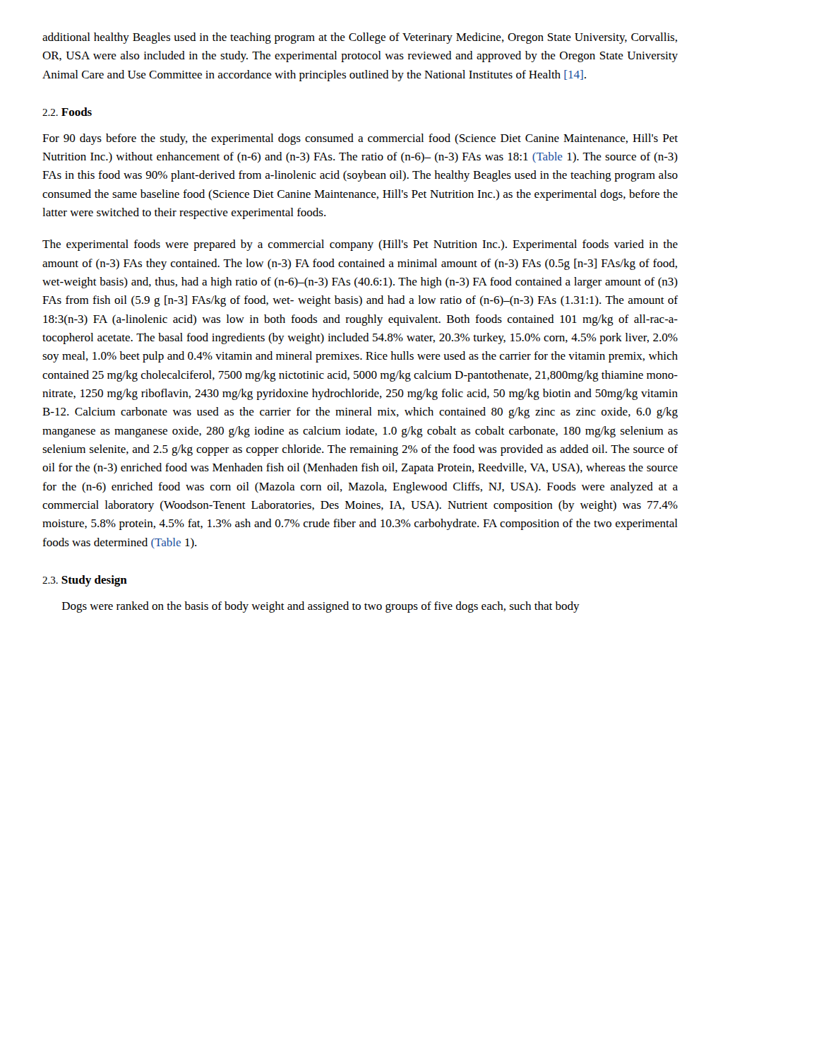additional healthy Beagles used in the teaching program at the College of Veterinary Medicine, Oregon State University, Corvallis, OR, USA were also included in the study. The experimental protocol was reviewed and approved by the Oregon State University Animal Care and Use Committee in accordance with principles outlined by the National Institutes of Health [14].
2.2. Foods
For 90 days before the study, the experimental dogs consumed a commercial food (Science Diet Canine Maintenance, Hill's Pet Nutrition Inc.) without enhancement of (n-6) and (n-3) FAs. The ratio of (n-6)– (n-3) FAs was 18:1 (Table 1). The source of (n-3) FAs in this food was 90% plant-derived from a-linolenic acid (soybean oil). The healthy Beagles used in the teaching program also consumed the same baseline food (Science Diet Canine Maintenance, Hill's Pet Nutrition Inc.) as the experimental dogs, before the latter were switched to their respective experimental foods.
The experimental foods were prepared by a commercial company (Hill's Pet Nutrition Inc.). Experimental foods varied in the amount of (n-3) FAs they contained. The low (n-3) FA food contained a minimal amount of (n-3) FAs (0.5g [n-3] FAs/kg of food, wet-weight basis) and, thus, had a high ratio of (n-6)–(n-3) FAs (40.6:1). The high (n-3) FA food contained a larger amount of (n3) FAs from fish oil (5.9 g [n-3] FAs/kg of food, wet- weight basis) and had a low ratio of (n-6)–(n-3) FAs (1.31:1). The amount of 18:3(n-3) FA (a-linolenic acid) was low in both foods and roughly equivalent. Both foods contained 101 mg/kg of all-rac-a-tocopherol acetate. The basal food ingredients (by weight) included 54.8% water, 20.3% turkey, 15.0% corn, 4.5% pork liver, 2.0% soy meal, 1.0% beet pulp and 0.4% vitamin and mineral premixes. Rice hulls were used as the carrier for the vitamin premix, which contained 25 mg/kg cholecalciferol, 7500 mg/kg nictotinic acid, 5000 mg/kg calcium D-pantothenate, 21,800mg/kg thiamine mono- nitrate, 1250 mg/kg riboflavin, 2430 mg/kg pyridoxine hydrochloride, 250 mg/kg folic acid, 50 mg/kg biotin and 50mg/kg vitamin B-12. Calcium carbonate was used as the carrier for the mineral mix, which contained 80 g/kg zinc as zinc oxide, 6.0 g/kg manganese as manganese oxide, 280 g/kg iodine as calcium iodate, 1.0 g/kg cobalt as cobalt carbonate, 180 mg/kg selenium as selenium selenite, and 2.5 g/kg copper as copper chloride. The remaining 2% of the food was provided as added oil. The source of oil for the (n-3) enriched food was Menhaden fish oil (Menhaden fish oil, Zapata Protein, Reedville, VA, USA), whereas the source for the (n-6) enriched food was corn oil (Mazola corn oil, Mazola, Englewood Cliffs, NJ, USA). Foods were analyzed at a commercial laboratory (Woodson-Tenent Laboratories, Des Moines, IA, USA). Nutrient composition (by weight) was 77.4% moisture, 5.8% protein, 4.5% fat, 1.3% ash and 0.7% crude fiber and 10.3% carbohydrate. FA composition of the two experimental foods was determined (Table 1).
2.3. Study design
Dogs were ranked on the basis of body weight and assigned to two groups of five dogs each, such that body